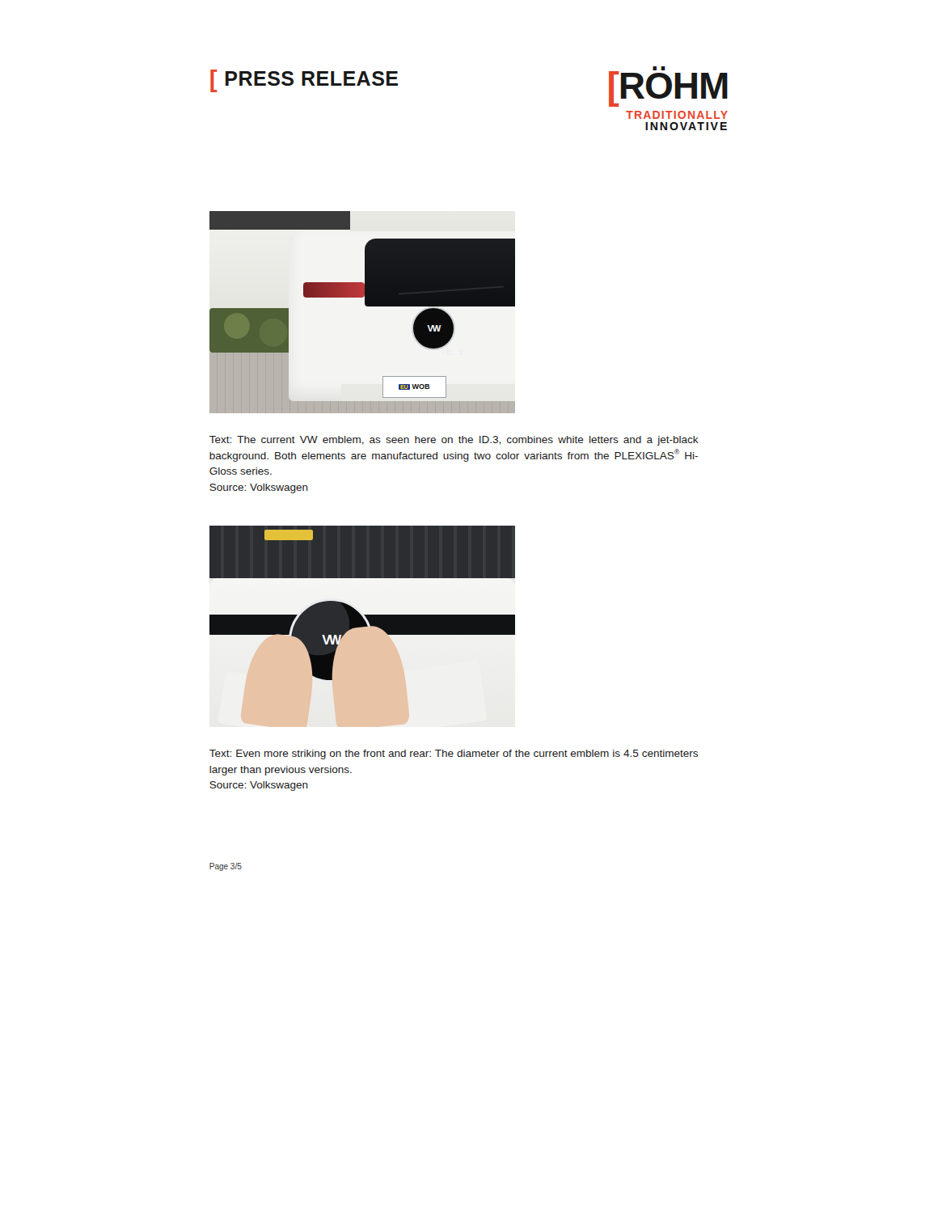[PRESS RELEASE
[RÖHM
TRADITIONALLY INNOVATIVE
VW
ID.3
EUWOB
Text: The current VW emblem, as seen here on the ID.3, combines white letters and a jet-black background. Both elements are manufactured using two color variants from the PLEXIGLAS® Hi-Gloss series. Source: Volkswagen
VW
Text: Even more striking on the front and rear: The diameter of the current emblem is 4.5 centimeters larger than previous versions. Source: Volkswagen
Page 3/5